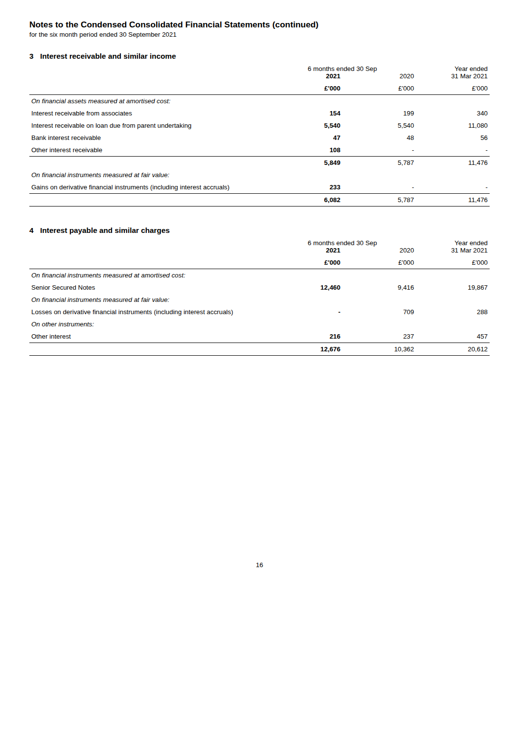Notes to the Condensed Consolidated Financial Statements (continued)
for the six month period ended 30 September 2021
3
Interest receivable and similar income
| | 6 months ended 30 Sep | Year ended |
| | 2021 | 2020 | 31 Mar 2021 |
| | £'000 | £'000 | £'000 |
| On financial assets measured at amortised cost: | | | |
| Interest receivable from associates | 154 | 199 | 340 |
| Interest receivable on loan due from parent undertaking | 5,540 | 5,540 | 11,080 |
| Bank interest receivable | 47 | 48 | 56 |
| Other interest receivable | 108 | - | - |
| | 5,849 | 5,787 | 11,476 |
| On financial instruments measured at fair value: | | | |
| Gains on derivative financial instruments (including interest accruals) | 233 | - | - |
| | 6,082 | 5,787 | 11,476 |
4
Interest payable and similar charges
| | 6 months ended 30 Sep | Year ended |
| | 2021 | 2020 | 31 Mar 2021 |
| | £'000 | £'000 | £'000 |
| On financial instruments measured at amortised cost: | | | |
| Senior Secured Notes | 12,460 | 9,416 | 19,867 |
| On financial instruments measured at fair value: | | | |
| Losses on derivative financial instruments (including interest accruals) | - | 709 | 288 |
| On other instruments: | | | |
| Other interest | 216 | 237 | 457 |
| | 12,676 | 10,362 | 20,612 |
16